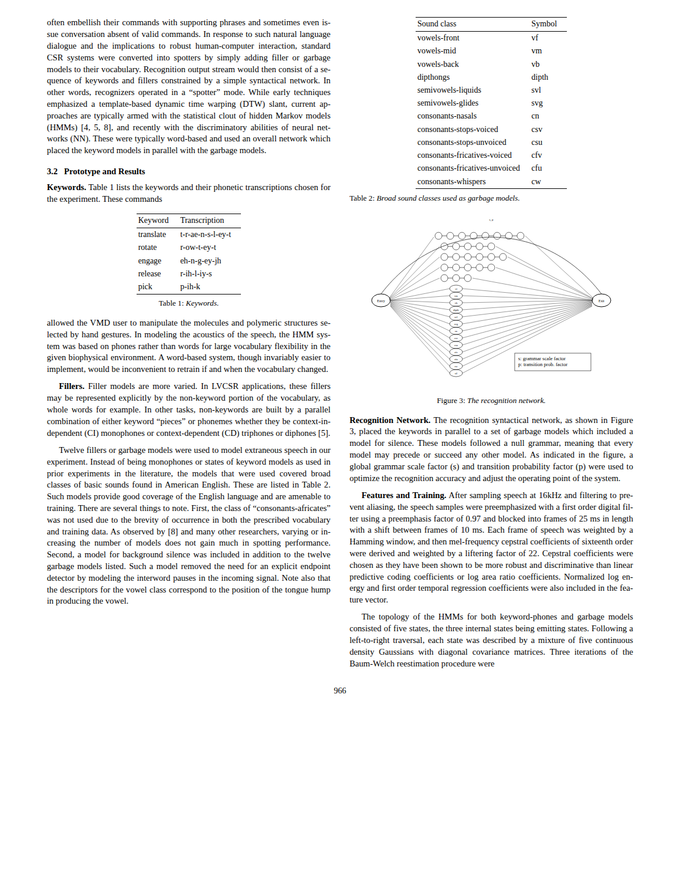often embellish their commands with supporting phrases and sometimes even issue conversation absent of valid commands. In response to such natural language dialogue and the implications to robust human-computer interaction, standard CSR systems were converted into spotters by simply adding filler or garbage models to their vocabulary. Recognition output stream would then consist of a sequence of keywords and fillers constrained by a simple syntactical network. In other words, recognizers operated in a “spotter” mode. While early techniques emphasized a template-based dynamic time warping (DTW) slant, current approaches are typically armed with the statistical clout of hidden Markov models (HMMs) [4, 5, 8], and recently with the discriminatory abilities of neural networks (NN). These were typically word-based and used an overall network which placed the keyword models in parallel with the garbage models.
3.2 Prototype and Results
Keywords. Table 1 lists the keywords and their phonetic transcriptions chosen for the experiment. These commands
| Keyword | Transcription |
| --- | --- |
| translate | t-r-ae-n-s-l-ey-t |
| rotate | r-ow-t-ey-t |
| engage | eh-n-g-ey-jh |
| release | r-ih-l-iy-s |
| pick | p-ih-k |
Table 1: Keywords.
allowed the VMD user to manipulate the molecules and polymeric structures selected by hand gestures. In modeling the acoustics of the speech, the HMM system was based on phones rather than words for large vocabulary flexibility in the given biophysical environment. A word-based system, though invariably easier to implement, would be inconvenient to retrain if and when the vocabulary changed.
Fillers. Filler models are more varied. In LVCSR applications, these fillers may be represented explicitly by the non-keyword portion of the vocabulary, as whole words for example. In other tasks, non-keywords are built by a parallel combination of either keyword “pieces” or phonemes whether they be context-independent (CI) monophones or context-dependent (CD) triphones or diphones [5].
Twelve fillers or garbage models were used to model extraneous speech in our experiment. Instead of being monophones or states of keyword models as used in prior experiments in the literature, the models that were used covered broad classes of basic sounds found in American English. These are listed in Table 2. Such models provide good coverage of the English language and are amenable to training. There are several things to note. First, the class of “consonants-africates” was not used due to the brevity of occurrence in both the prescribed vocabulary and training data. As observed by [8] and many other researchers, varying or increasing the number of models does not gain much in spotting performance. Second, a model for background silence was included in addition to the twelve garbage models listed. Such a model removed the need for an explicit endpoint detector by modeling the interword pauses in the incoming signal. Note also that the descriptors for the vowel class correspond to the position of the tongue hump in producing the vowel.
| Sound class | Symbol |
| --- | --- |
| vowels-front | vf |
| vowels-mid | vm |
| vowels-back | vb |
| dipthongs | dipth |
| semivowels-liquids | svl |
| semivowels-glides | svg |
| consonants-nasals | cn |
| consonants-stops-voiced | csv |
| consonants-stops-unvoiced | csu |
| consonants-fricatives-voiced | cfv |
| consonants-fricatives-unvoiced | cfu |
| consonants-whispers | cw |
Table 2: Broad sound classes used as garbage models.
Entry Exit s, p vf vm vb dipth svl svg cn csv csu cfv cfu cw sil s: grammar scale factor p: transition prob. factor
Figure 3: The recognition network.
Recognition Network. The recognition syntactical network, as shown in Figure 3, placed the keywords in parallel to a set of garbage models which included a model for silence. These models followed a null grammar, meaning that every model may precede or succeed any other model. As indicated in the figure, a global grammar scale factor (s) and transition probability factor (p) were used to optimize the recognition accuracy and adjust the operating point of the system.
Features and Training. After sampling speech at 16kHz and filtering to prevent aliasing, the speech samples were preemphasized with a first order digital filter using a preemphasis factor of 0.97 and blocked into frames of 25 ms in length with a shift between frames of 10 ms. Each frame of speech was weighted by a Hamming window, and then mel-frequency cepstral coefficients of sixteenth order were derived and weighted by a liftering factor of 22. Cepstral coefficients were chosen as they have been shown to be more robust and discriminative than linear predictive coding coefficients or log area ratio coefficients. Normalized log energy and first order temporal regression coefficients were also included in the feature vector.
The topology of the HMMs for both keyword-phones and garbage models consisted of five states, the three internal states being emitting states. Following a left-to-right traversal, each state was described by a mixture of five continuous density Gaussians with diagonal covariance matrices. Three iterations of the Baum-Welch reestimation procedure were
966